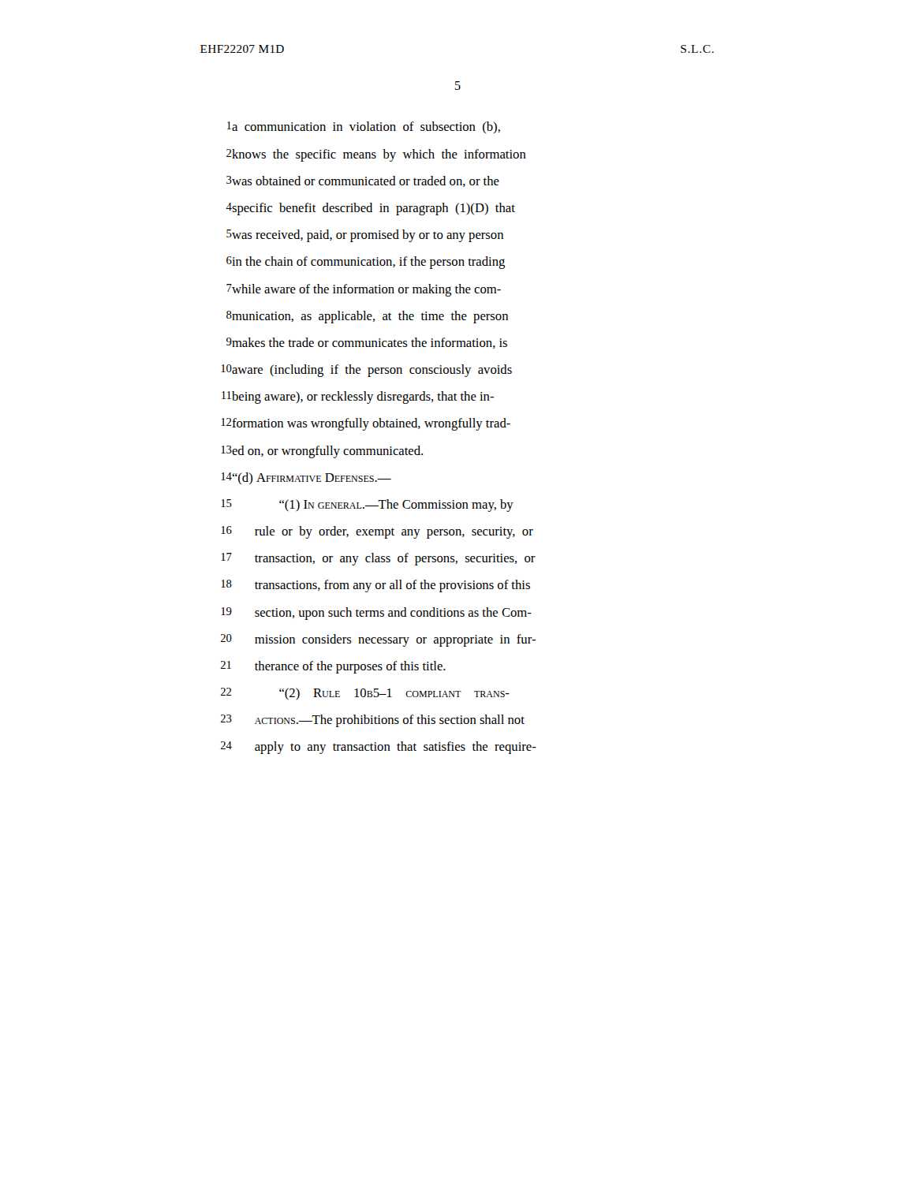EHF22207 M1D
S.L.C.
5
| 1 | a communication in violation of subsection (b), |
| 2 | knows the specific means by which the information |
| 3 | was obtained or communicated or traded on, or the |
| 4 | specific benefit described in paragraph (1)(D) that |
| 5 | was received, paid, or promised by or to any person |
| 6 | in the chain of communication, if the person trading |
| 7 | while aware of the information or making the com- |
| 8 | munication, as applicable, at the time the person |
| 9 | makes the trade or communicates the information, is |
| 10 | aware (including if the person consciously avoids |
| 11 | being aware), or recklessly disregards, that the in- |
| 12 | formation was wrongfully obtained, wrongfully trad- |
| 13 | ed on, or wrongfully communicated. |
| 14 | “(d) Affirmative Defenses .— |
| 15 | “(1) In general .—The Commission may, by |
| 16 | rule or by order, exempt any person, security, or |
| 17 | transaction, or any class of persons, securities, or |
| 18 | transactions, from any or all of the provisions of this |
| 19 | section, upon such terms and conditions as the Com- |
| 20 | mission considers necessary or appropriate in fur- |
| 21 | therance of the purposes of this title. |
| 22 | “(2) Rule 10b5–1 compliant trans- |
| 23 | actions .—The prohibitions of this section shall not |
| 24 | apply to any transaction that satisfies the require- |